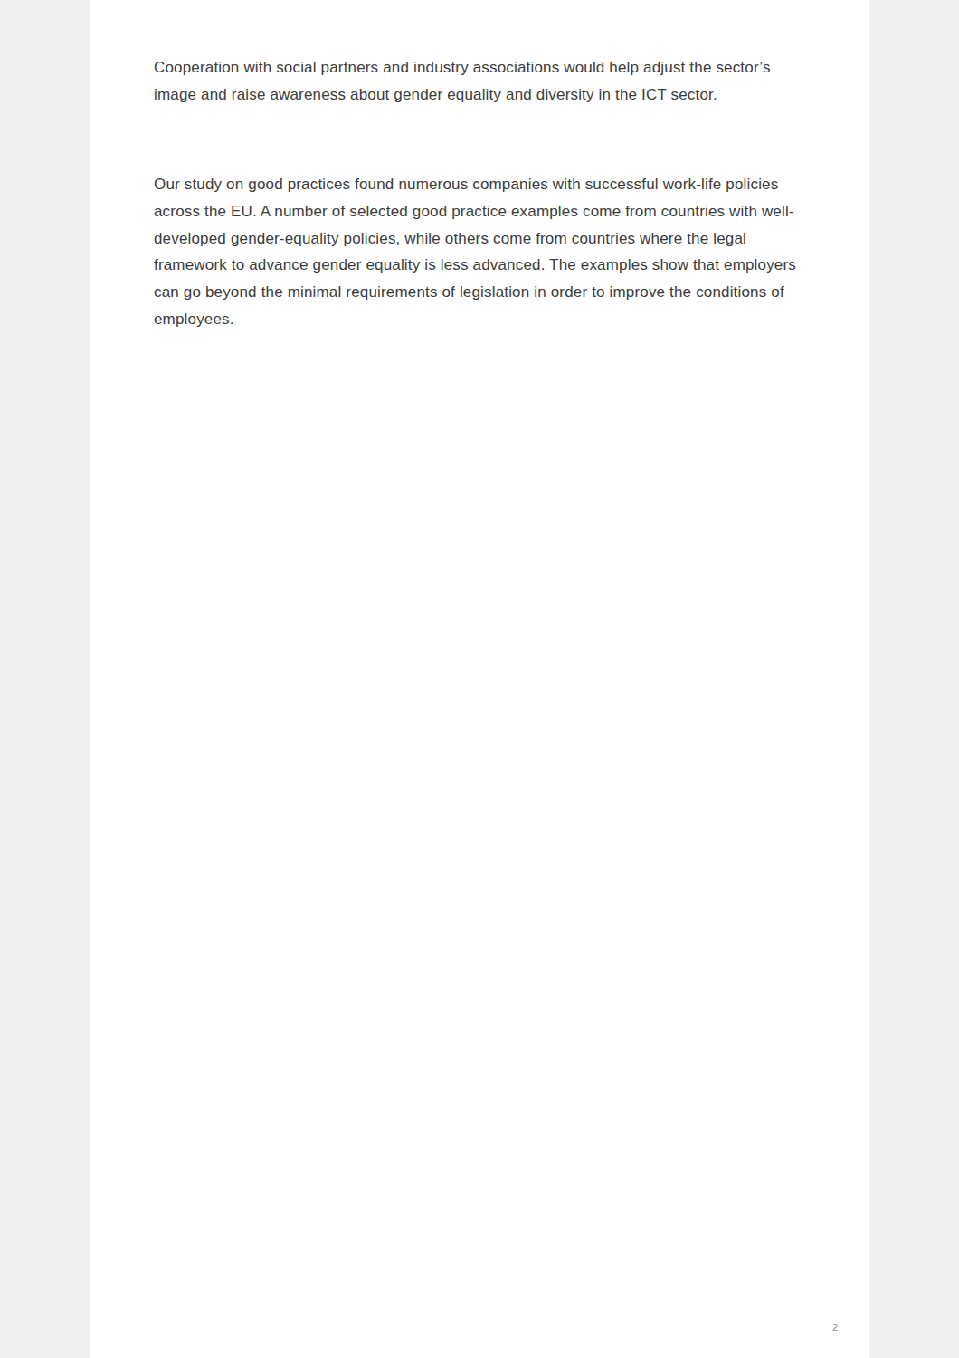Cooperation with social partners and industry associations would help adjust the sector’s image and raise awareness about gender equality and diversity in the ICT sector.
Our study on good practices found numerous companies with successful work-life policies across the EU. A number of selected good practice examples come from countries with well-developed gender-equality policies, while others come from countries where the legal framework to advance gender equality is less advanced. The examples show that employers can go beyond the minimal requirements of legislation in order to improve the conditions of employees.
2